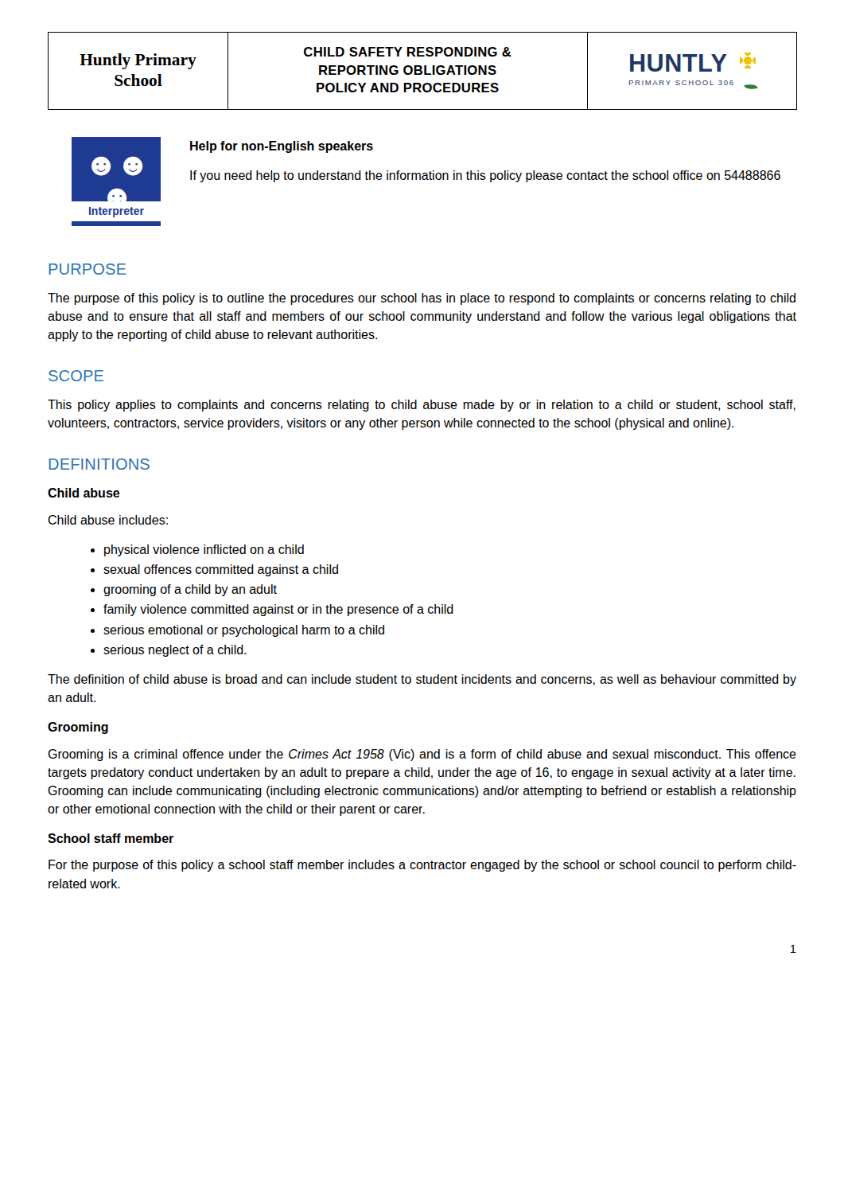Huntly Primary
School
CHILD SAFETY RESPONDING &
REPORTING OBLIGATIONS
POLICY AND PROCEDURES
HUNTLY
PRIMARY SCHOOL 306
☻☻☻
Interpreter
Help for non-English speakers
If you need help to understand the information in this policy please contact the school office on 54488866
PURPOSE
The purpose of this policy is to outline the procedures our school has in place to respond to complaints or concerns relating to child abuse and to ensure that all staff and members of our school community understand and follow the various legal obligations that apply to the reporting of child abuse to relevant authorities.
SCOPE
This policy applies to complaints and concerns relating to child abuse made by or in relation to a child or student, school staff, volunteers, contractors, service providers, visitors or any other person while connected to the school (physical and online).
DEFINITIONS
Child abuse
Child abuse includes:
physical violence inflicted on a child
sexual offences committed against a child
grooming of a child by an adult
family violence committed against or in the presence of a child
serious emotional or psychological harm to a child
serious neglect of a child.
The definition of child abuse is broad and can include student to student incidents and concerns, as well as behaviour committed by an adult.
Grooming
Grooming is a criminal offence under the Crimes Act 1958 (Vic) and is a form of child abuse and sexual misconduct. This offence targets predatory conduct undertaken by an adult to prepare a child, under the age of 16, to engage in sexual activity at a later time. Grooming can include communicating (including electronic communications) and/or attempting to befriend or establish a relationship or other emotional connection with the child or their parent or carer.
School staff member
For the purpose of this policy a school staff member includes a contractor engaged by the school or school council to perform child-related work.
1